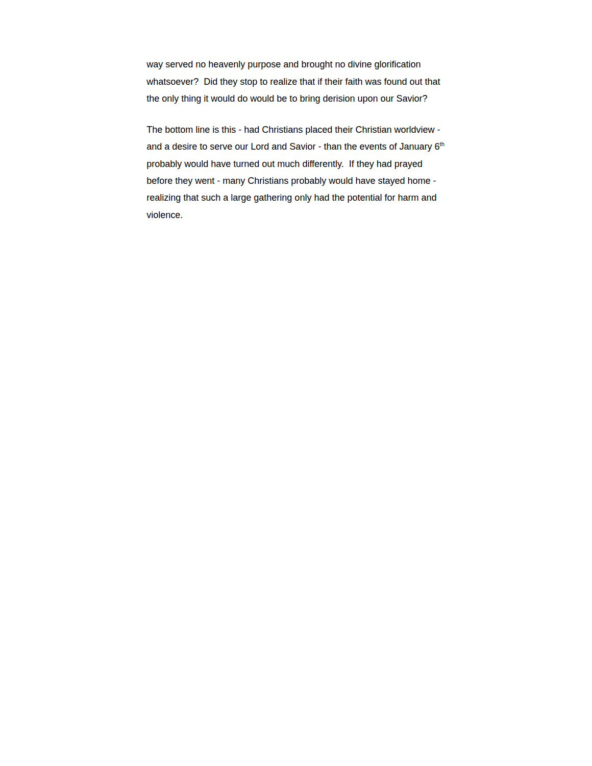way served no heavenly purpose and brought no divine glorification whatsoever? Did they stop to realize that if their faith was found out that the only thing it would do would be to bring derision upon our Savior?
The bottom line is this - had Christians placed their Christian worldview - and a desire to serve our Lord and Savior - than the events of January 6th probably would have turned out much differently. If they had prayed before they went - many Christians probably would have stayed home - realizing that such a large gathering only had the potential for harm and violence.